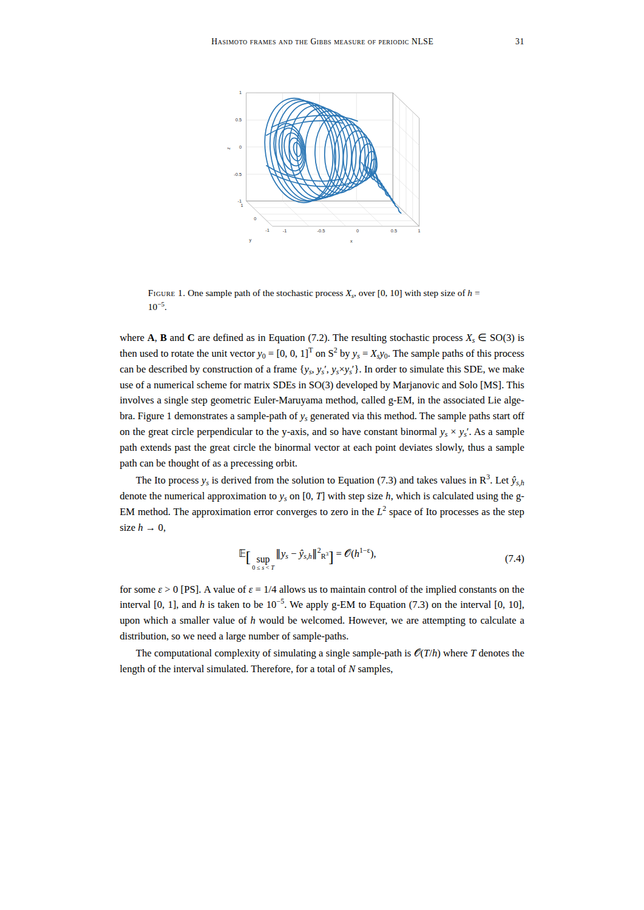Hasimoto frames and the Gibbs measure of periodic NLSE 31
1 0.5 0 -0.5 -1 z 1 0 -1 y -1 -0.5 0 0.5 1 x
Figure 1. One sample path of the stochastic process Xs, over [0, 10] with step size of h = 10−5.
where A, B and C are defined as in Equation (7.2). The resulting stochastic process Xs ∈ SO(3) is then used to rotate the unit vector y0 = [0, 0, 1]T on S2 by ys = Xsy0. The sample paths of this process can be described by construction of a frame {ys, ys′, ys×ys′}. In order to simulate this SDE, we make use of a numerical scheme for matrix SDEs in SO(3) developed by Marjanovic and Solo [MS]. This involves a single step geometric Euler-Maruyama method, called g-EM, in the associated Lie algebra. Figure 1 demonstrates a sample-path of ys generated via this method. The sample paths start off on the great circle perpendicular to the y-axis, and so have constant binormal ys × ys′. As a sample path extends past the great circle the binormal vector at each point deviates slowly, thus a sample path can be thought of as a precessing orbit.
The Ito process ys is derived from the solution to Equation (7.3) and takes values in R3. Let ŷs,h denote the numerical approximation to ys on [0, T] with step size h, which is calculated using the g-EM method. The approximation error converges to zero in the L2 space of Ito processes as the step size h → 0,
𝔼[sup 0 ≤ s < T∥ys − ŷs,h∥2R3] = 𝒪(h1−ε),
(7.4)
for some ε > 0 [PS]. A value of ε = 1/4 allows us to maintain control of the implied constants on the interval [0, 1], and h is taken to be 10−5. We apply g-EM to Equation (7.3) on the interval [0, 10], upon which a smaller value of h would be welcomed. However, we are attempting to calculate a distribution, so we need a large number of sample-paths.
The computational complexity of simulating a single sample-path is 𝒪(T/h) where T denotes the length of the interval simulated. Therefore, for a total of N samples,